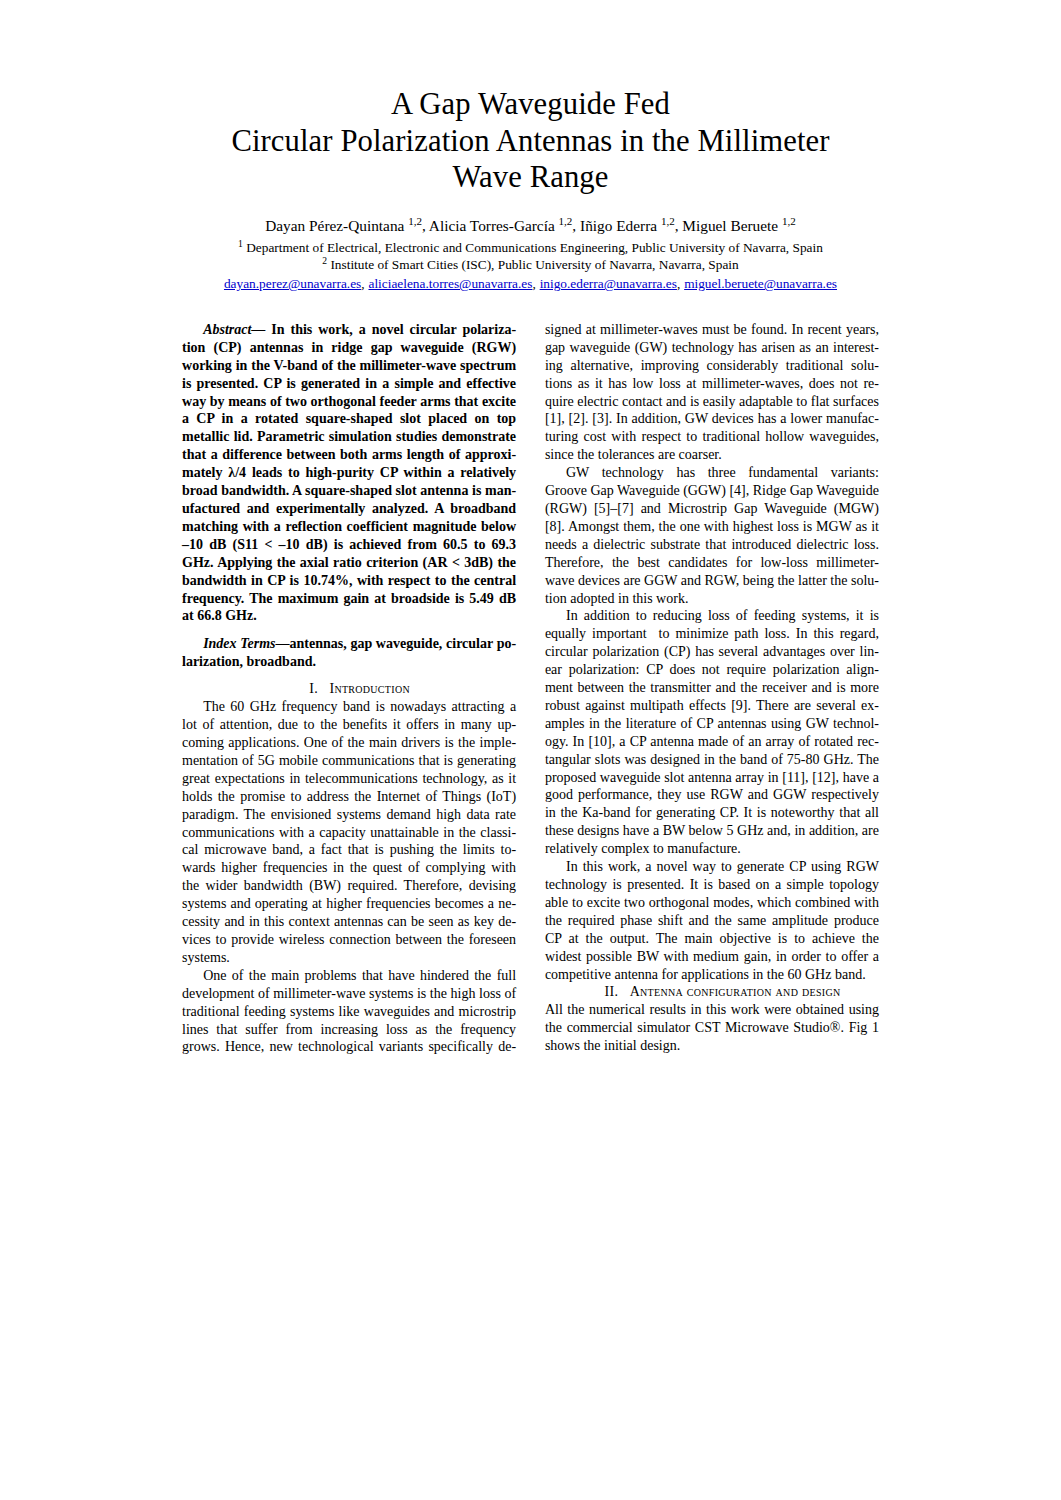A Gap Waveguide Fed
Circular Polarization Antennas in the Millimeter
Wave Range
Dayan Pérez-Quintana 1,2, Alicia Torres-García 1,2, Iñigo Ederra 1,2, Miguel Beruete 1,2
1 Department of Electrical, Electronic and Communications Engineering, Public University of Navarra, Spain
2 Institute of Smart Cities (ISC), Public University of Navarra, Navarra, Spain
dayan.perez@unavarra.es, aliciaelena.torres@unavarra.es, inigo.ederra@unavarra.es, miguel.beruete@unavarra.es
Abstract— In this work, a novel circular polarization (CP) antennas in ridge gap waveguide (RGW) working in the V-band of the millimeter-wave spectrum is presented. CP is generated in a simple and effective way by means of two orthogonal feeder arms that excite a CP in a rotated square-shaped slot placed on top metallic lid. Parametric simulation studies demonstrate that a difference between both arms length of approximately λ/4 leads to high-purity CP within a relatively broad bandwidth. A square-shaped slot antenna is manufactured and experimentally analyzed. A broadband matching with a reflection coefficient magnitude below –10 dB (S11 < –10 dB) is achieved from 60.5 to 69.3 GHz. Applying the axial ratio criterion (AR < 3dB) the bandwidth in CP is 10.74%, with respect to the central frequency. The maximum gain at broadside is 5.49 dB at 66.8 GHz.
Index Terms—antennas, gap waveguide, circular polarization, broadband.
I. Introduction
The 60 GHz frequency band is nowadays attracting a lot of attention, due to the benefits it offers in many upcoming applications. One of the main drivers is the implementation of 5G mobile communications that is generating great expectations in telecommunications technology, as it holds the promise to address the Internet of Things (IoT) paradigm. The envisioned systems demand high data rate communications with a capacity unattainable in the classical microwave band, a fact that is pushing the limits towards higher frequencies in the quest of complying with the wider bandwidth (BW) required. Therefore, devising systems and operating at higher frequencies becomes a necessity and in this context antennas can be seen as key devices to provide wireless connection between the foreseen systems.
One of the main problems that have hindered the full development of millimeter-wave systems is the high loss of traditional feeding systems like waveguides and microstrip lines that suffer from increasing loss as the frequency grows. Hence, new technological variants specifically designed at millimeter-waves must be found. In recent years, gap waveguide (GW) technology has arisen as an interesting alternative, improving considerably traditional solutions as it has low loss at millimeter-waves, does not require electric contact and is easily adaptable to flat surfaces [1], [2]. [3]. In addition, GW devices has a lower manufacturing cost with respect to traditional hollow waveguides, since the tolerances are coarser.
GW technology has three fundamental variants: Groove Gap Waveguide (GGW) [4], Ridge Gap Waveguide (RGW) [5]–[7] and Microstrip Gap Waveguide (MGW) [8]. Amongst them, the one with highest loss is MGW as it needs a dielectric substrate that introduced dielectric loss. Therefore, the best candidates for low-loss millimeter-wave devices are GGW and RGW, being the latter the solution adopted in this work.
In addition to reducing loss of feeding systems, it is equally important to minimize path loss. In this regard, circular polarization (CP) has several advantages over linear polarization: CP does not require polarization alignment between the transmitter and the receiver and is more robust against multipath effects [9]. There are several examples in the literature of CP antennas using GW technology. In [10], a CP antenna made of an array of rotated rectangular slots was designed in the band of 75-80 GHz. The proposed waveguide slot antenna array in [11], [12], have a good performance, they use RGW and GGW respectively in the Ka-band for generating CP. It is noteworthy that all these designs have a BW below 5 GHz and, in addition, are relatively complex to manufacture.
In this work, a novel way to generate CP using RGW technology is presented. It is based on a simple topology able to excite two orthogonal modes, which combined with the required phase shift and the same amplitude produce CP at the output. The main objective is to achieve the widest possible BW with medium gain, in order to offer a competitive antenna for applications in the 60 GHz band.
II. Antenna configuration and design
All the numerical results in this work were obtained using the commercial simulator CST Microwave Studio®. Fig 1 shows the initial design.